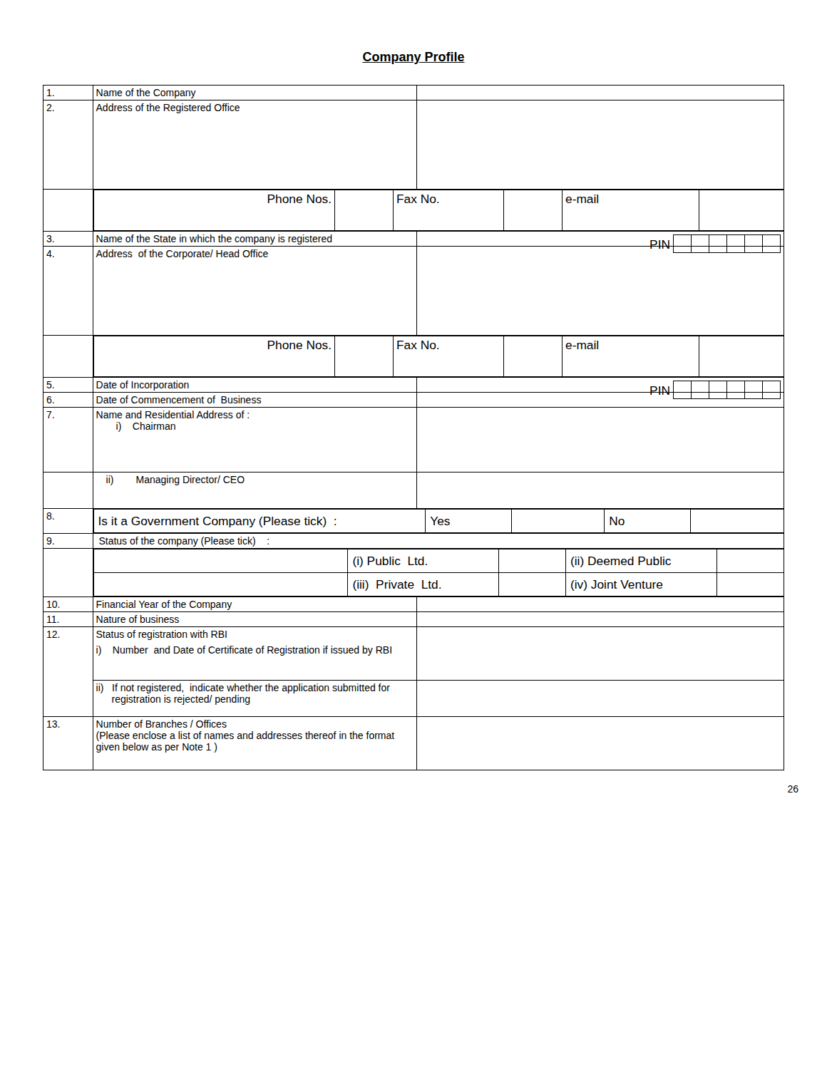Company Profile
| 1. | Name of the Company | |
| 2. | Address of the Registered Office | PIN |
| | / Phone Nos. / / Fax No. / / e-mail / / |
| 3. | Name of the State in which the company is registered | |
| 4. | Address of the Corporate/ Head Office | PIN |
| | / Phone Nos. / / Fax No. / / e-mail / / |
| 5. | Date of Incorporation | |
| 6. | Date of Commencement of Business | |
| 7. | Name and Residential Address of : i) Chairman | |
| | ii) Managing Director/ CEO | |
| 8. | / Is it a Government Company (Please tick) : / Yes / / No / / |
| 9. | Status of the company (Please tick) : |
| | / / (i) Public Ltd. / / (ii) Deemed Public / / / / (iii) Private Ltd. / / (iv) Joint Venture / / |
| 10. | Financial Year of the Company | |
| 11. | Nature of business | |
| 12. | Status of registration with RBI i) Number and Date of Certificate of Registration if issued by RBI | |
| ii) If not registered, indicate whether the application submitted for registration is rejected/ pending | |
| 13. | Number of Branches / Offices (Please enclose a list of names and addresses thereof in the format given below as per Note 1 ) | |
26